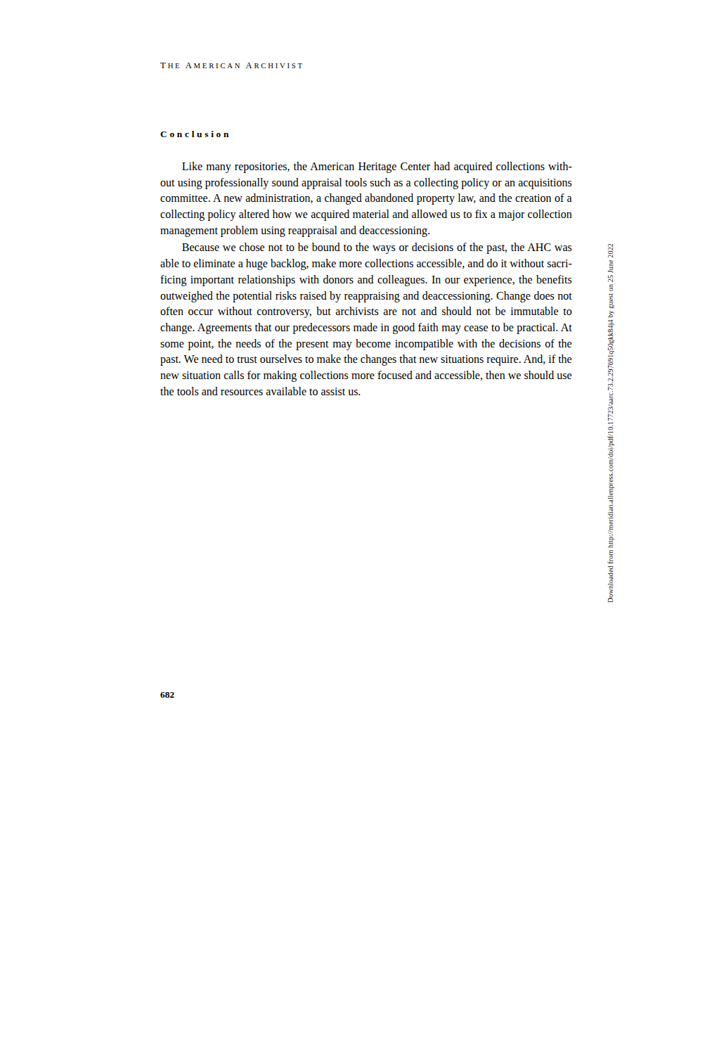THE AMERICAN ARCHIVIST
Conclusion
Like many repositories, the American Heritage Center had acquired collections without using professionally sound appraisal tools such as a collecting policy or an acquisitions committee. A new administration, a changed abandoned property law, and the creation of a collecting policy altered how we acquired material and allowed us to fix a major collection management problem using reappraisal and deaccessioning.
Because we chose not to be bound to the ways or decisions of the past, the AHC was able to eliminate a huge backlog, make more collections accessible, and do it without sacrificing important relationships with donors and colleagues. In our experience, the benefits outweighed the potential risks raised by reappraising and deaccessioning. Change does not often occur without controversy, but archivists are not and should not be immutable to change. Agreements that our predecessors made in good faith may cease to be practical. At some point, the needs of the present may become incompatible with the decisions of the past. We need to trust ourselves to make the changes that new situations require. And, if the new situation calls for making collections more focused and accessible, then we should use the tools and resources available to assist us.
Downloaded from http://meridian.allenpress.com/doi/pdf/10.17723/aarc.73.2.297691q50gkk84j4 by guest on 25 June 2022
682